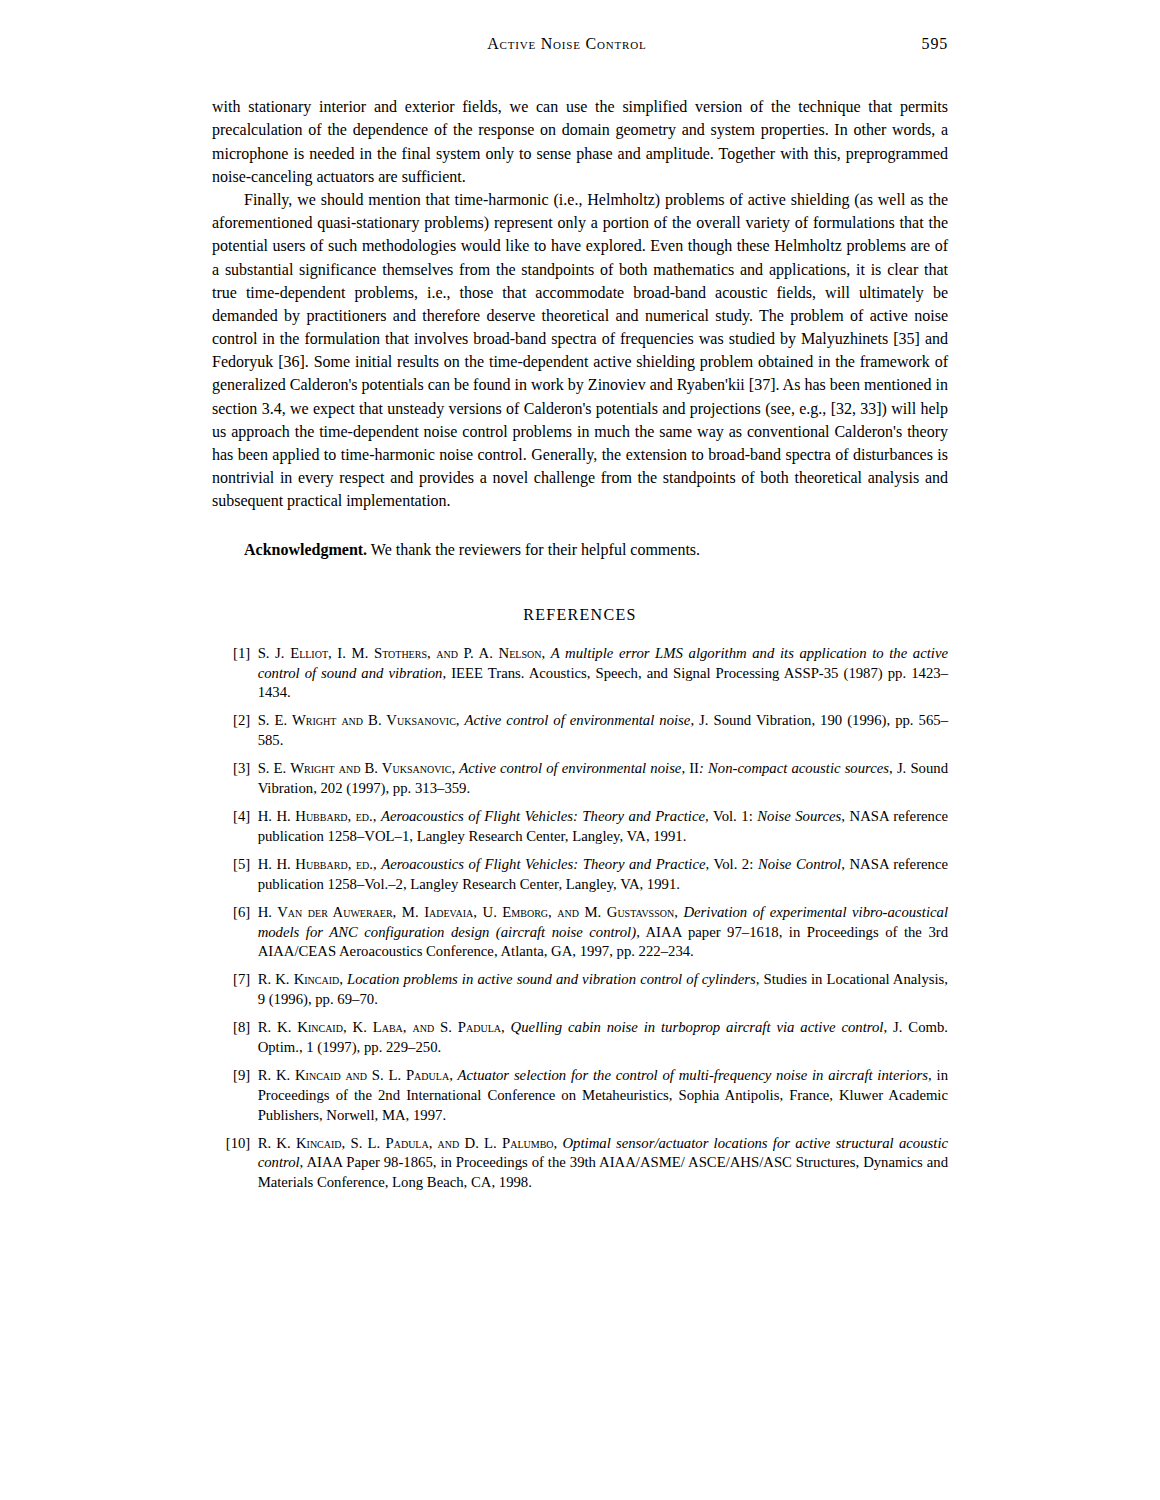Active Noise Control 595
with stationary interior and exterior fields, we can use the simplified version of the technique that permits precalculation of the dependence of the response on domain geometry and system properties. In other words, a microphone is needed in the final system only to sense phase and amplitude. Together with this, preprogrammed noise-canceling actuators are sufficient.
Finally, we should mention that time-harmonic (i.e., Helmholtz) problems of active shielding (as well as the aforementioned quasi-stationary problems) represent only a portion of the overall variety of formulations that the potential users of such methodologies would like to have explored. Even though these Helmholtz problems are of a substantial significance themselves from the standpoints of both mathematics and applications, it is clear that true time-dependent problems, i.e., those that accommodate broad-band acoustic fields, will ultimately be demanded by practitioners and therefore deserve theoretical and numerical study. The problem of active noise control in the formulation that involves broad-band spectra of frequencies was studied by Malyuzhinets [35] and Fedoryuk [36]. Some initial results on the time-dependent active shielding problem obtained in the framework of generalized Calderon's potentials can be found in work by Zinoviev and Ryaben'kii [37]. As has been mentioned in section 3.4, we expect that unsteady versions of Calderon's potentials and projections (see, e.g., [32, 33]) will help us approach the time-dependent noise control problems in much the same way as conventional Calderon's theory has been applied to time-harmonic noise control. Generally, the extension to broad-band spectra of disturbances is nontrivial in every respect and provides a novel challenge from the standpoints of both theoretical analysis and subsequent practical implementation.
Acknowledgment. We thank the reviewers for their helpful comments.
REFERENCES
[1] S. J. Elliot, I. M. Stothers, and P. A. Nelson, A multiple error LMS algorithm and its application to the active control of sound and vibration, IEEE Trans. Acoustics, Speech, and Signal Processing ASSP-35 (1987) pp. 1423–1434.
[2] S. E. Wright and B. Vuksanovic, Active control of environmental noise, J. Sound Vibration, 190 (1996), pp. 565–585.
[3] S. E. Wright and B. Vuksanovic, Active control of environmental noise, II: Non-compact acoustic sources, J. Sound Vibration, 202 (1997), pp. 313–359.
[4] H. H. Hubbard, ed., Aeroacoustics of Flight Vehicles: Theory and Practice, Vol. 1: Noise Sources, NASA reference publication 1258–VOL–1, Langley Research Center, Langley, VA, 1991.
[5] H. H. Hubbard, ed., Aeroacoustics of Flight Vehicles: Theory and Practice, Vol. 2: Noise Control, NASA reference publication 1258–Vol.–2, Langley Research Center, Langley, VA, 1991.
[6] H. Van der Auweraer, M. Iadevaia, U. Emborg, and M. Gustavsson, Derivation of experimental vibro-acoustical models for ANC configuration design (aircraft noise control), AIAA paper 97–1618, in Proceedings of the 3rd AIAA/CEAS Aeroacoustics Conference, Atlanta, GA, 1997, pp. 222–234.
[7] R. K. Kincaid, Location problems in active sound and vibration control of cylinders, Studies in Locational Analysis, 9 (1996), pp. 69–70.
[8] R. K. Kincaid, K. Laba, and S. Padula, Quelling cabin noise in turboprop aircraft via active control, J. Comb. Optim., 1 (1997), pp. 229–250.
[9] R. K. Kincaid and S. L. Padula, Actuator selection for the control of multi-frequency noise in aircraft interiors, in Proceedings of the 2nd International Conference on Metaheuristics, Sophia Antipolis, France, Kluwer Academic Publishers, Norwell, MA, 1997.
[10] R. K. Kincaid, S. L. Padula, and D. L. Palumbo, Optimal sensor/actuator locations for active structural acoustic control, AIAA Paper 98-1865, in Proceedings of the 39th AIAA/ASME/ ASCE/AHS/ASC Structures, Dynamics and Materials Conference, Long Beach, CA, 1998.